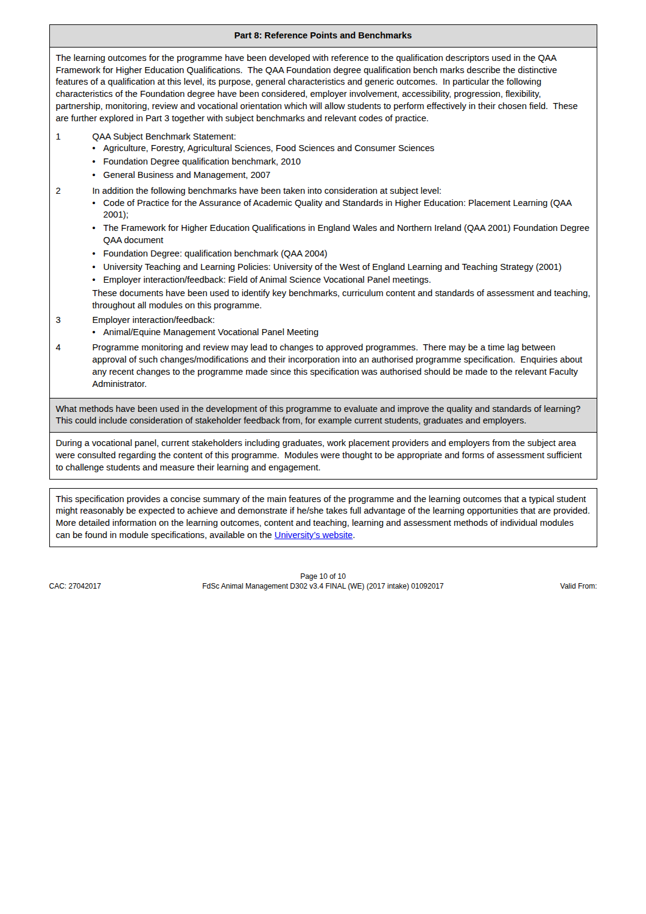| Part 8: Reference Points and Benchmarks |
| The learning outcomes for the programme have been developed with reference to the qualification descriptors used in the QAA Framework for Higher Education Qualifications. The QAA Foundation degree qualification bench marks describe the distinctive features of a qualification at this level, its purpose, general characteristics and generic outcomes. In particular the following characteristics of the Foundation degree have been considered, employer involvement, accessibility, progression, flexibility, partnership, monitoring, review and vocational orientation which will allow students to perform effectively in their chosen field. These are further explored in Part 3 together with subject benchmarks and relevant codes of practice. 1 QAA Subject Benchmark Statement: Agriculture, Forestry, Agricultural Sciences, Food Sciences and Consumer Sciences Foundation Degree qualification benchmark, 2010 General Business and Management, 2007 2 In addition the following benchmarks have been taken into consideration at subject level: Code of Practice for the Assurance of Academic Quality and Standards in Higher Education: Placement Learning (QAA 2001); The Framework for Higher Education Qualifications in England Wales and Northern Ireland (QAA 2001) Foundation Degree QAA document Foundation Degree: qualification benchmark (QAA 2004) University Teaching and Learning Policies: University of the West of England Learning and Teaching Strategy (2001) Employer interaction/feedback: Field of Animal Science Vocational Panel meetings. These documents have been used to identify key benchmarks, curriculum content and standards of assessment and teaching, throughout all modules on this programme. 3 Employer interaction/feedback: Animal/Equine Management Vocational Panel Meeting 4 Programme monitoring and review may lead to changes to approved programmes. There may be a time lag between approval of such changes/modifications and their incorporation into an authorised programme specification. Enquiries about any recent changes to the programme made since this specification was authorised should be made to the relevant Faculty Administrator. |
| What methods have been used in the development of this programme to evaluate and improve the quality and standards of learning? This could include consideration of stakeholder feedback from, for example current students, graduates and employers. |
| During a vocational panel, current stakeholders including graduates, work placement providers and employers from the subject area were consulted regarding the content of this programme. Modules were thought to be appropriate and forms of assessment sufficient to challenge students and measure their learning and engagement. |
| This specification provides a concise summary of the main features of the programme and the learning outcomes that a typical student might reasonably be expected to achieve and demonstrate if he/she takes full advantage of the learning opportunities that are provided. More detailed information on the learning outcomes, content and teaching, learning and assessment methods of individual modules can be found in module specifications, available on the University’s website . |
| | Page 10 of 10 | |
| CAC: 27042017 | FdSc Animal Management D302 v3.4 FINAL (WE) (2017 intake) 01092017 | Valid From: |